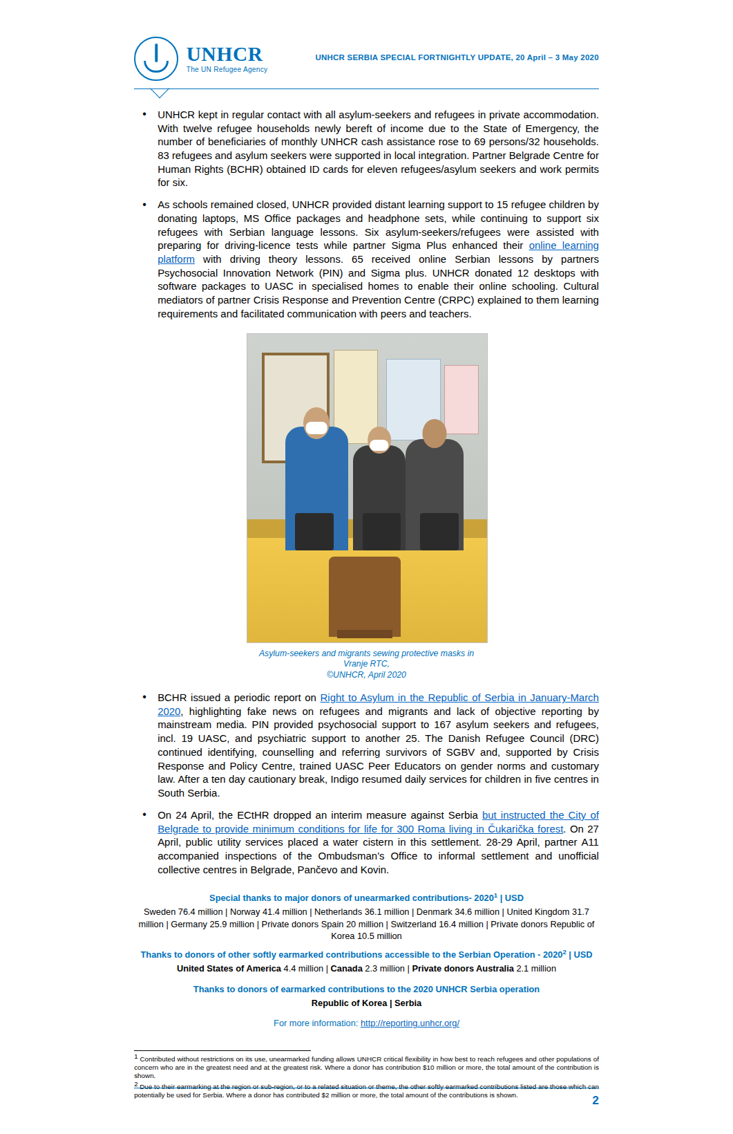UNHCR
The UN Refugee Agency
UNHCR SERBIA SPECIAL FORTNIGHTLY UPDATE, 20 April – 3 May 2020
UNHCR kept in regular contact with all asylum-seekers and refugees in private accommodation. With twelve refugee households newly bereft of income due to the State of Emergency, the number of beneficiaries of monthly UNHCR cash assistance rose to 69 persons/32 households. 83 refugees and asylum seekers were supported in local integration. Partner Belgrade Centre for Human Rights (BCHR) obtained ID cards for eleven refugees/asylum seekers and work permits for six.
As schools remained closed, UNHCR provided distant learning support to 15 refugee children by donating laptops, MS Office packages and headphone sets, while continuing to support six refugees with Serbian language lessons. Six asylum-seekers/refugees were assisted with preparing for driving-licence tests while partner Sigma Plus enhanced their online learning platform with driving theory lessons. 65 received online Serbian lessons by partners Psychosocial Innovation Network (PIN) and Sigma plus. UNHCR donated 12 desktops with software packages to UASC in specialised homes to enable their online schooling. Cultural mediators of partner Crisis Response and Prevention Centre (CRPC) explained to them learning requirements and facilitated communication with peers and teachers.
Asylum-seekers and migrants sewing protective masks in Vranje RTC,
©UNHCR, April 2020
BCHR issued a periodic report on Right to Asylum in the Republic of Serbia in January-March 2020, highlighting fake news on refugees and migrants and lack of objective reporting by mainstream media. PIN provided psychosocial support to 167 asylum seekers and refugees, incl. 19 UASC, and psychiatric support to another 25. The Danish Refugee Council (DRC) continued identifying, counselling and referring survivors of SGBV and, supported by Crisis Response and Policy Centre, trained UASC Peer Educators on gender norms and customary law. After a ten day cautionary break, Indigo resumed daily services for children in five centres in South Serbia.
On 24 April, the ECtHR dropped an interim measure against Serbia but instructed the City of Belgrade to provide minimum conditions for life for 300 Roma living in Čukarička forest. On 27 April, public utility services placed a water cistern in this settlement. 28-29 April, partner A11 accompanied inspections of the Ombudsman’s Office to informal settlement and unofficial collective centres in Belgrade, Pančevo and Kovin.
Special thanks to major donors of unearmarked contributions- 20201 | USD
Sweden 76.4 million | Norway 41.4 million | Netherlands 36.1 million | Denmark 34.6 million | United Kingdom 31.7 million | Germany 25.9 million | Private donors Spain 20 million | Switzerland 16.4 million | Private donors Republic of Korea 10.5 million
Thanks to donors of other softly earmarked contributions accessible to the Serbian Operation - 20202 | USD
United States of America 4.4 million | Canada 2.3 million | Private donors Australia 2.1 million
Thanks to donors of earmarked contributions to the 2020 UNHCR Serbia operation
Republic of Korea | Serbia
For more information: http://reporting.unhcr.org/
1 Contributed without restrictions on its use, unearmarked funding allows UNHCR critical flexibility in how best to reach refugees and other populations of concern who are in the greatest need and at the greatest risk. Where a donor has contribution $10 million or more, the total amount of the contribution is shown.
2 Due to their earmarking at the region or sub-region, or to a related situation or theme, the other softly earmarked contributions listed are those which can potentially be used for Serbia. Where a donor has contributed $2 million or more, the total amount of the contributions is shown.
2